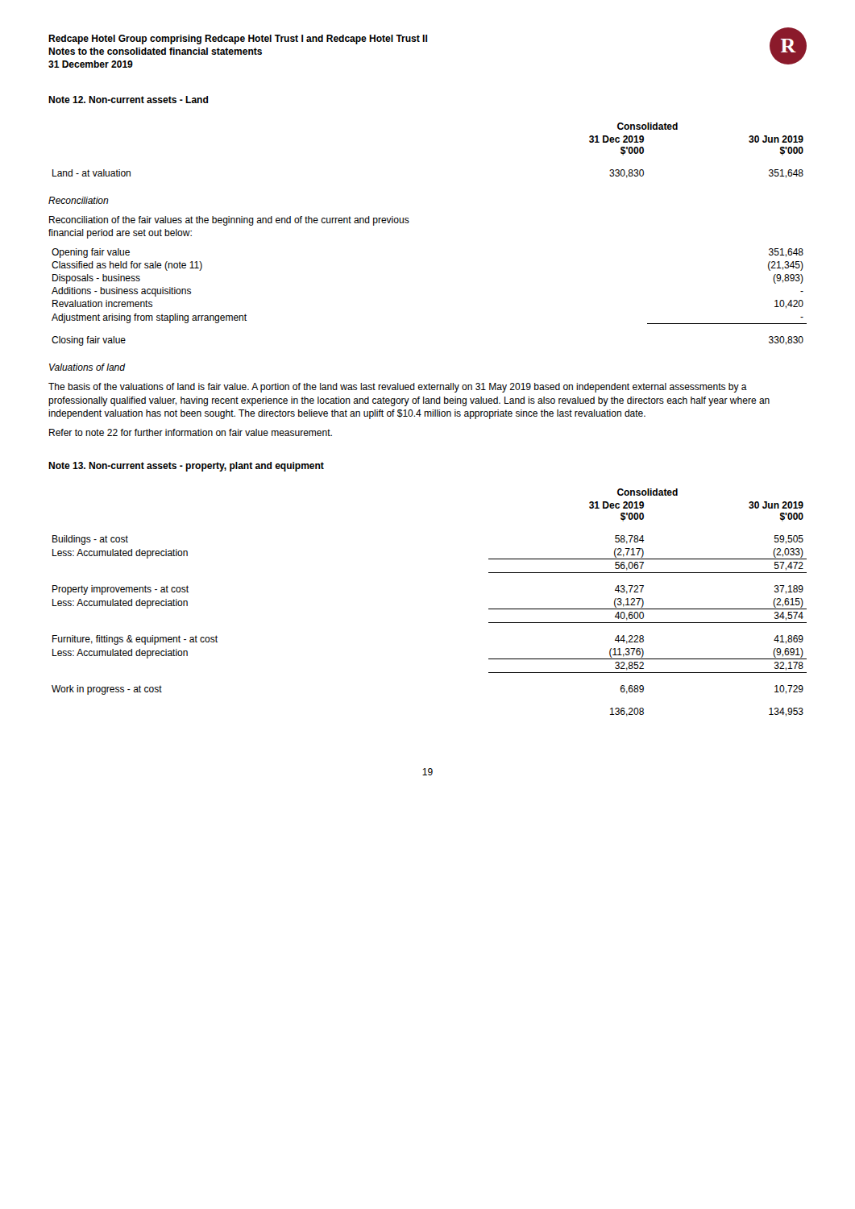R
Redcape Hotel Group comprising Redcape Hotel Trust I and Redcape Hotel Trust II
Notes to the consolidated financial statements
31 December 2019
Note 12. Non-current assets - Land
| | Consolidated |
| | 31 Dec 2019 $'000 | 30 Jun 2019 $'000 |
| Land - at valuation | 330,830 | 351,648 |
Reconciliation
Reconciliation of the fair values at the beginning and end of the current and previous
financial period are set out below:
| Opening fair value | | 351,648 |
| Classified as held for sale (note 11) | | (21,345) |
| Disposals - business | | (9,893) |
| Additions - business acquisitions | | - |
| Revaluation increments | | 10,420 |
| Adjustment arising from stapling arrangement | | - |
| Closing fair value | | 330,830 |
Valuations of land
The basis of the valuations of land is fair value. A portion of the land was last revalued externally on 31 May 2019 based on independent external assessments by a professionally qualified valuer, having recent experience in the location and category of land being valued. Land is also revalued by the directors each half year where an independent valuation has not been sought. The directors believe that an uplift of $10.4 million is appropriate since the last revaluation date.
Refer to note 22 for further information on fair value measurement.
Note 13. Non-current assets - property, plant and equipment
| | Consolidated |
| | 31 Dec 2019 $'000 | 30 Jun 2019 $'000 |
| Buildings - at cost | 58,784 | 59,505 |
| Less: Accumulated depreciation | (2,717) | (2,033) |
| | 56,067 | 57,472 |
| Property improvements - at cost | 43,727 | 37,189 |
| Less: Accumulated depreciation | (3,127) | (2,615) |
| | 40,600 | 34,574 |
| Furniture, fittings & equipment - at cost | 44,228 | 41,869 |
| Less: Accumulated depreciation | (11,376) | (9,691) |
| | 32,852 | 32,178 |
| Work in progress - at cost | 6,689 | 10,729 |
| | 136,208 | 134,953 |
19